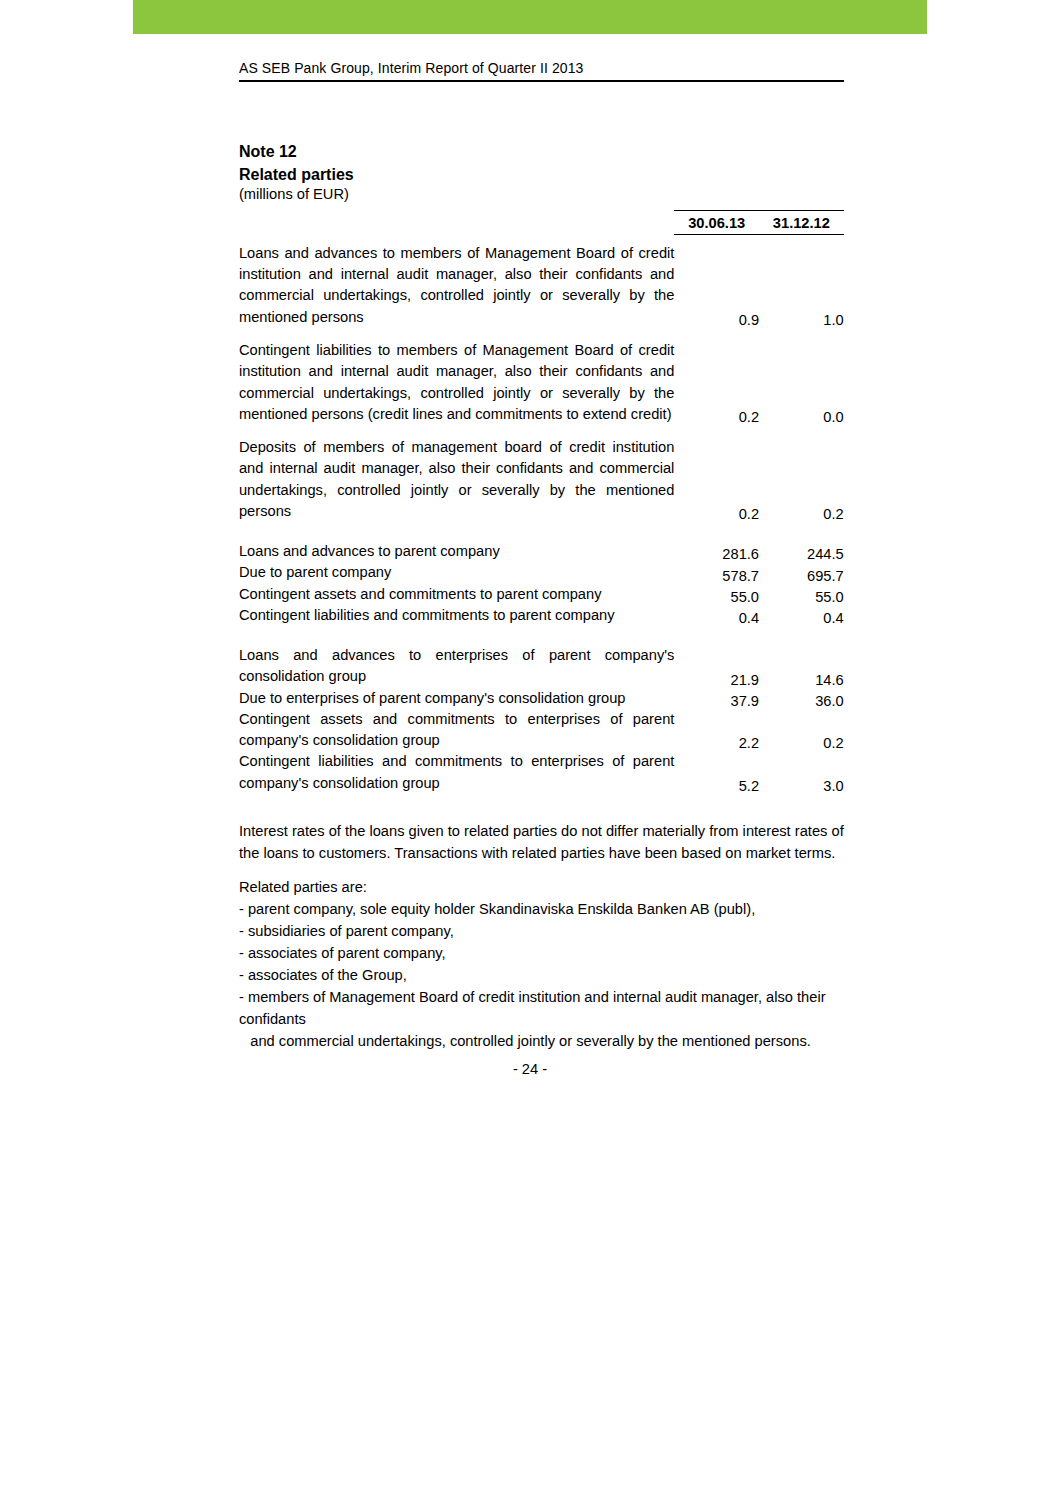AS SEB Pank Group, Interim Report of Quarter II 2013
Note 12
Related parties
(millions of EUR)
| | 30.06.13 | 31.12.12 |
| Loans and advances to members of Management Board of credit institution and internal audit manager, also their confidants and commercial undertakings, controlled jointly or severally by the mentioned persons | 0.9 | 1.0 |
| Contingent liabilities to members of Management Board of credit institution and internal audit manager, also their confidants and commercial undertakings, controlled jointly or severally by the mentioned persons (credit lines and commitments to extend credit) | 0.2 | 0.0 |
| Deposits of members of management board of credit institution and internal audit manager, also their confidants and commercial undertakings, controlled jointly or severally by the mentioned persons | 0.2 | 0.2 |
| Loans and advances to parent company | 281.6 | 244.5 |
| Due to parent company | 578.7 | 695.7 |
| Contingent assets and commitments to parent company | 55.0 | 55.0 |
| Contingent liabilities and commitments to parent company | 0.4 | 0.4 |
| Loans and advances to enterprises of parent company's consolidation group | 21.9 | 14.6 |
| Due to enterprises of parent company's consolidation group | 37.9 | 36.0 |
| Contingent assets and commitments to enterprises of parent company's consolidation group | 2.2 | 0.2 |
| Contingent liabilities and commitments to enterprises of parent company's consolidation group | 5.2 | 3.0 |
Interest rates of the loans given to related parties do not differ materially from interest rates of the loans to customers. Transactions with related parties have been based on market terms.
Related parties are:
- parent company, sole equity holder Skandinaviska Enskilda Banken AB (publ),
- subsidiaries of parent company,
- associates of parent company,
- associates of the Group,
- members of Management Board of credit institution and internal audit manager, also their confidants
and commercial undertakings, controlled jointly or severally by the mentioned persons.
- 24 -